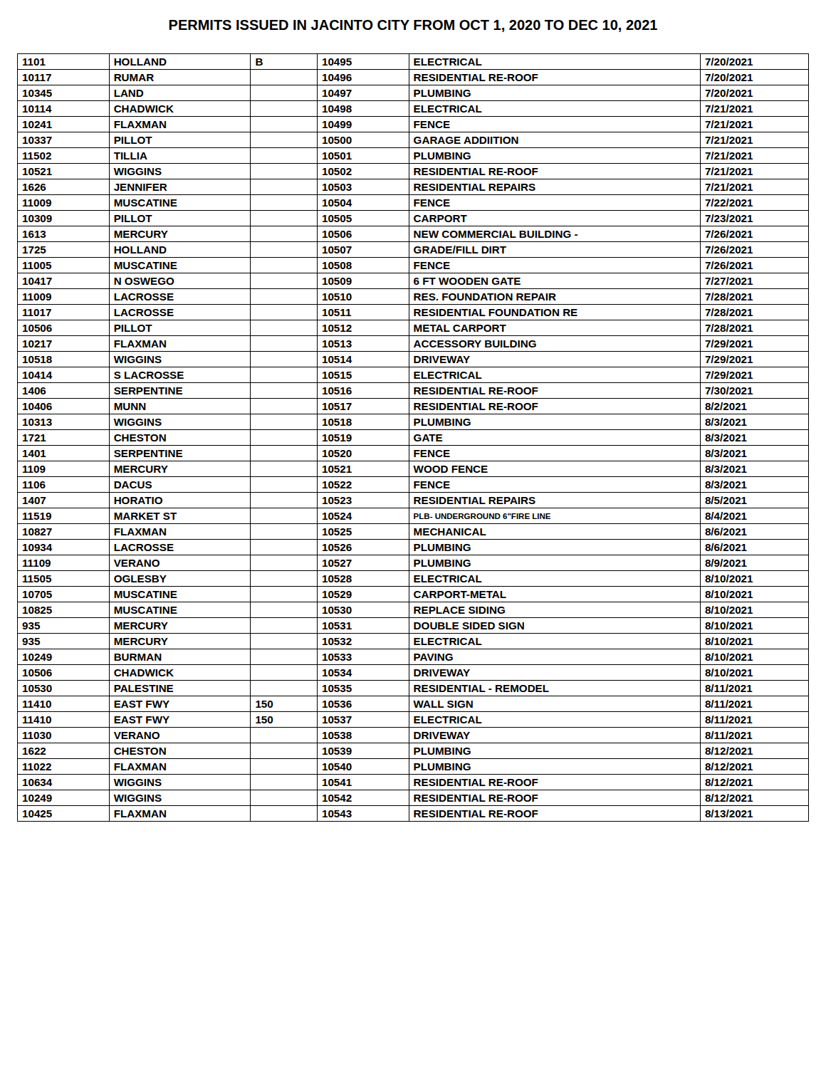PERMITS ISSUED IN JACINTO CITY FROM OCT 1, 2020 TO DEC 10, 2021
| 1101 | HOLLAND | B | 10495 | ELECTRICAL | 7/20/2021 |
| 10117 | RUMAR | | 10496 | RESIDENTIAL RE-ROOF | 7/20/2021 |
| 10345 | LAND | | 10497 | PLUMBING | 7/20/2021 |
| 10114 | CHADWICK | | 10498 | ELECTRICAL | 7/21/2021 |
| 10241 | FLAXMAN | | 10499 | FENCE | 7/21/2021 |
| 10337 | PILLOT | | 10500 | GARAGE ADDIITION | 7/21/2021 |
| 11502 | TILLIA | | 10501 | PLUMBING | 7/21/2021 |
| 10521 | WIGGINS | | 10502 | RESIDENTIAL RE-ROOF | 7/21/2021 |
| 1626 | JENNIFER | | 10503 | RESIDENTIAL REPAIRS | 7/21/2021 |
| 11009 | MUSCATINE | | 10504 | FENCE | 7/22/2021 |
| 10309 | PILLOT | | 10505 | CARPORT | 7/23/2021 |
| 1613 | MERCURY | | 10506 | NEW COMMERCIAL BUILDING - | 7/26/2021 |
| 1725 | HOLLAND | | 10507 | GRADE/FILL DIRT | 7/26/2021 |
| 11005 | MUSCATINE | | 10508 | FENCE | 7/26/2021 |
| 10417 | N OSWEGO | | 10509 | 6 FT WOODEN GATE | 7/27/2021 |
| 11009 | LACROSSE | | 10510 | RES. FOUNDATION REPAIR | 7/28/2021 |
| 11017 | LACROSSE | | 10511 | RESIDENTIAL FOUNDATION RE | 7/28/2021 |
| 10506 | PILLOT | | 10512 | METAL CARPORT | 7/28/2021 |
| 10217 | FLAXMAN | | 10513 | ACCESSORY BUILDING | 7/29/2021 |
| 10518 | WIGGINS | | 10514 | DRIVEWAY | 7/29/2021 |
| 10414 | S LACROSSE | | 10515 | ELECTRICAL | 7/29/2021 |
| 1406 | SERPENTINE | | 10516 | RESIDENTIAL RE-ROOF | 7/30/2021 |
| 10406 | MUNN | | 10517 | RESIDENTIAL RE-ROOF | 8/2/2021 |
| 10313 | WIGGINS | | 10518 | PLUMBING | 8/3/2021 |
| 1721 | CHESTON | | 10519 | GATE | 8/3/2021 |
| 1401 | SERPENTINE | | 10520 | FENCE | 8/3/2021 |
| 1109 | MERCURY | | 10521 | WOOD FENCE | 8/3/2021 |
| 1106 | DACUS | | 10522 | FENCE | 8/3/2021 |
| 1407 | HORATIO | | 10523 | RESIDENTIAL REPAIRS | 8/5/2021 |
| 11519 | MARKET ST | | 10524 | PLB- UNDERGROUND 6"FIRE LINE | 8/4/2021 |
| 10827 | FLAXMAN | | 10525 | MECHANICAL | 8/6/2021 |
| 10934 | LACROSSE | | 10526 | PLUMBING | 8/6/2021 |
| 11109 | VERANO | | 10527 | PLUMBING | 8/9/2021 |
| 11505 | OGLESBY | | 10528 | ELECTRICAL | 8/10/2021 |
| 10705 | MUSCATINE | | 10529 | CARPORT-METAL | 8/10/2021 |
| 10825 | MUSCATINE | | 10530 | REPLACE SIDING | 8/10/2021 |
| 935 | MERCURY | | 10531 | DOUBLE SIDED SIGN | 8/10/2021 |
| 935 | MERCURY | | 10532 | ELECTRICAL | 8/10/2021 |
| 10249 | BURMAN | | 10533 | PAVING | 8/10/2021 |
| 10506 | CHADWICK | | 10534 | DRIVEWAY | 8/10/2021 |
| 10530 | PALESTINE | | 10535 | RESIDENTIAL - REMODEL | 8/11/2021 |
| 11410 | EAST FWY | 150 | 10536 | WALL SIGN | 8/11/2021 |
| 11410 | EAST FWY | 150 | 10537 | ELECTRICAL | 8/11/2021 |
| 11030 | VERANO | | 10538 | DRIVEWAY | 8/11/2021 |
| 1622 | CHESTON | | 10539 | PLUMBING | 8/12/2021 |
| 11022 | FLAXMAN | | 10540 | PLUMBING | 8/12/2021 |
| 10634 | WIGGINS | | 10541 | RESIDENTIAL RE-ROOF | 8/12/2021 |
| 10249 | WIGGINS | | 10542 | RESIDENTIAL RE-ROOF | 8/12/2021 |
| 10425 | FLAXMAN | | 10543 | RESIDENTIAL RE-ROOF | 8/13/2021 |